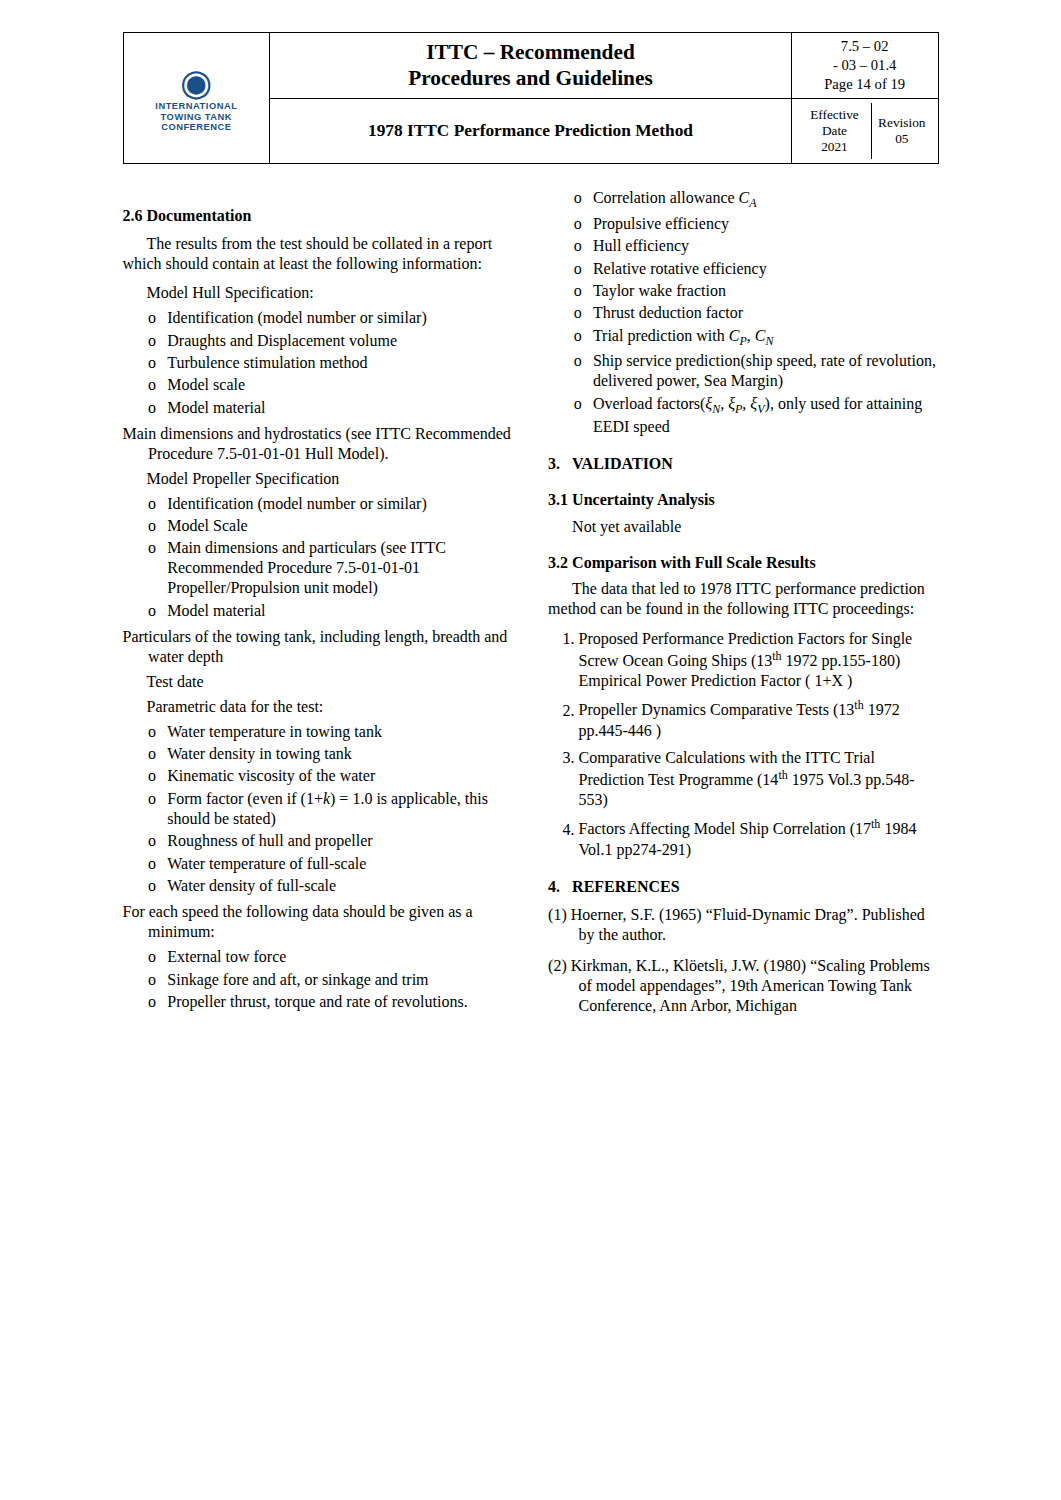| ◉ INTERNATIONAL TOWING TANK CONFERENCE | ITTC – Recommended Procedures and Guidelines | 7.5 – 02 - 03 – 01.4 Page 14 of 19 |
| 1978 ITTC Performance Prediction Method | / Effective Date 2021 / Revision 05 / |
2.6 Documentation
The results from the test should be collated in a report which should contain at least the following information:
Model Hull Specification:
Identification (model number or similar)
Draughts and Displacement volume
Turbulence stimulation method
Model scale
Model material
Main dimensions and hydrostatics (see ITTC Recommended Procedure 7.5-01-01-01 Hull Model).
Model Propeller Specification
Identification (model number or similar)
Model Scale
Main dimensions and particulars (see ITTC Recommended Procedure 7.5-01-01-01 Propeller/Propulsion unit model)
Model material
Particulars of the towing tank, including length, breadth and water depth
Test date
Parametric data for the test:
Water temperature in towing tank
Water density in towing tank
Kinematic viscosity of the water
Form factor (even if (1+k) = 1.0 is applicable, this should be stated)
Roughness of hull and propeller
Water temperature of full-scale
Water density of full-scale
For each speed the following data should be given as a minimum:
External tow force
Sinkage fore and aft, or sinkage and trim
Propeller thrust, torque and rate of revolutions.
Correlation allowance CA
Propulsive efficiency
Hull efficiency
Relative rotative efficiency
Taylor wake fraction
Thrust deduction factor
Trial prediction with CP, CN
Ship service prediction(ship speed, rate of revolution, delivered power, Sea Margin)
Overload factors(ξN, ξP, ξV), only used for attaining EEDI speed
3. VALIDATION
3.1 Uncertainty Analysis
Not yet available
3.2 Comparison with Full Scale Results
The data that led to 1978 ITTC performance prediction method can be found in the following ITTC proceedings:
Proposed Performance Prediction Factors for Single Screw Ocean Going Ships (13th 1972 pp.155-180) Empirical Power Prediction Factor ( 1+X )
Propeller Dynamics Comparative Tests (13th 1972 pp.445-446 )
Comparative Calculations with the ITTC Trial Prediction Test Programme (14th 1975 Vol.3 pp.548-553)
Factors Affecting Model Ship Correlation (17th 1984 Vol.1 pp274-291)
4. REFERENCES
(1) Hoerner, S.F. (1965) “Fluid-Dynamic Drag”. Published by the author.
(2) Kirkman, K.L., Klöetsli, J.W. (1980) “Scaling Problems of model appendages”, 19th American Towing Tank Conference, Ann Arbor, Michigan